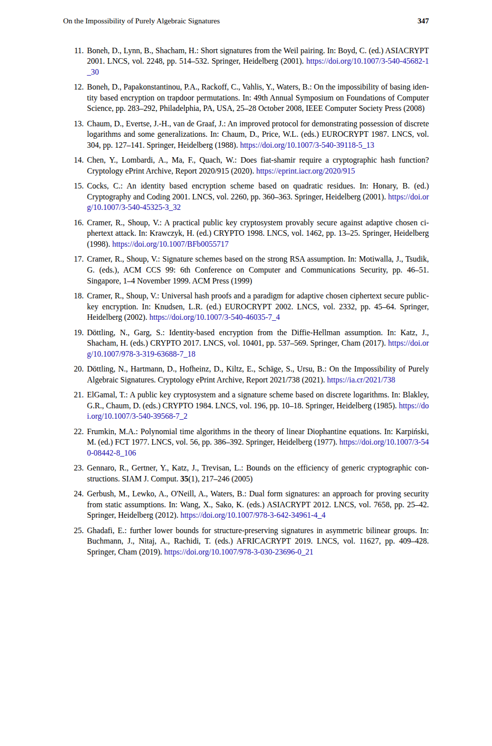On the Impossibility of Purely Algebraic Signatures 347
11. Boneh, D., Lynn, B., Shacham, H.: Short signatures from the Weil pairing. In: Boyd, C. (ed.) ASIACRYPT 2001. LNCS, vol. 2248, pp. 514–532. Springer, Heidelberg (2001). https://doi.org/10.1007/3-540-45682-1_30
12. Boneh, D., Papakonstantinou, P.A., Rackoff, C., Vahlis, Y., Waters, B.: On the impossibility of basing identity based encryption on trapdoor permutations. In: 49th Annual Symposium on Foundations of Computer Science, pp. 283–292, Philadelphia, PA, USA, 25–28 October 2008, IEEE Computer Society Press (2008)
13. Chaum, D., Evertse, J.-H., van de Graaf, J.: An improved protocol for demonstrating possession of discrete logarithms and some generalizations. In: Chaum, D., Price, W.L. (eds.) EUROCRYPT 1987. LNCS, vol. 304, pp. 127–141. Springer, Heidelberg (1988). https://doi.org/10.1007/3-540-39118-5_13
14. Chen, Y., Lombardi, A., Ma, F., Quach, W.: Does fiat-shamir require a cryptographic hash function? Cryptology ePrint Archive, Report 2020/915 (2020). https://eprint.iacr.org/2020/915
15. Cocks, C.: An identity based encryption scheme based on quadratic residues. In: Honary, B. (ed.) Cryptography and Coding 2001. LNCS, vol. 2260, pp. 360–363. Springer, Heidelberg (2001). https://doi.org/10.1007/3-540-45325-3_32
16. Cramer, R., Shoup, V.: A practical public key cryptosystem provably secure against adaptive chosen ciphertext attack. In: Krawczyk, H. (ed.) CRYPTO 1998. LNCS, vol. 1462, pp. 13–25. Springer, Heidelberg (1998). https://doi.org/10.1007/BFb0055717
17. Cramer, R., Shoup, V.: Signature schemes based on the strong RSA assumption. In: Motiwalla, J., Tsudik, G. (eds.), ACM CCS 99: 6th Conference on Computer and Communications Security, pp. 46–51. Singapore, 1–4 November 1999. ACM Press (1999)
18. Cramer, R., Shoup, V.: Universal hash proofs and a paradigm for adaptive chosen ciphertext secure public-key encryption. In: Knudsen, L.R. (ed.) EUROCRYPT 2002. LNCS, vol. 2332, pp. 45–64. Springer, Heidelberg (2002). https://doi.org/10.1007/3-540-46035-7_4
19. Döttling, N., Garg, S.: Identity-based encryption from the Diffie-Hellman assumption. In: Katz, J., Shacham, H. (eds.) CRYPTO 2017. LNCS, vol. 10401, pp. 537–569. Springer, Cham (2017). https://doi.org/10.1007/978-3-319-63688-7_18
20. Döttling, N., Hartmann, D., Hofheinz, D., Kiltz, E., Schäge, S., Ursu, B.: On the Impossibility of Purely Algebraic Signatures. Cryptology ePrint Archive, Report 2021/738 (2021). https://ia.cr/2021/738
21. ElGamal, T.: A public key cryptosystem and a signature scheme based on discrete logarithms. In: Blakley, G.R., Chaum, D. (eds.) CRYPTO 1984. LNCS, vol. 196, pp. 10–18. Springer, Heidelberg (1985). https://doi.org/10.1007/3-540-39568-7_2
22. Frumkin, M.A.: Polynomial time algorithms in the theory of linear Diophantine equations. In: Karpiński, M. (ed.) FCT 1977. LNCS, vol. 56, pp. 386–392. Springer, Heidelberg (1977). https://doi.org/10.1007/3-540-08442-8_106
23. Gennaro, R., Gertner, Y., Katz, J., Trevisan, L.: Bounds on the efficiency of generic cryptographic constructions. SIAM J. Comput. 35(1), 217–246 (2005)
24. Gerbush, M., Lewko, A., O'Neill, A., Waters, B.: Dual form signatures: an approach for proving security from static assumptions. In: Wang, X., Sako, K. (eds.) ASIACRYPT 2012. LNCS, vol. 7658, pp. 25–42. Springer, Heidelberg (2012). https://doi.org/10.1007/978-3-642-34961-4_4
25. Ghadafi, E.: further lower bounds for structure-preserving signatures in asymmetric bilinear groups. In: Buchmann, J., Nitaj, A., Rachidi, T. (eds.) AFRICACRYPT 2019. LNCS, vol. 11627, pp. 409–428. Springer, Cham (2019). https://doi.org/10.1007/978-3-030-23696-0_21